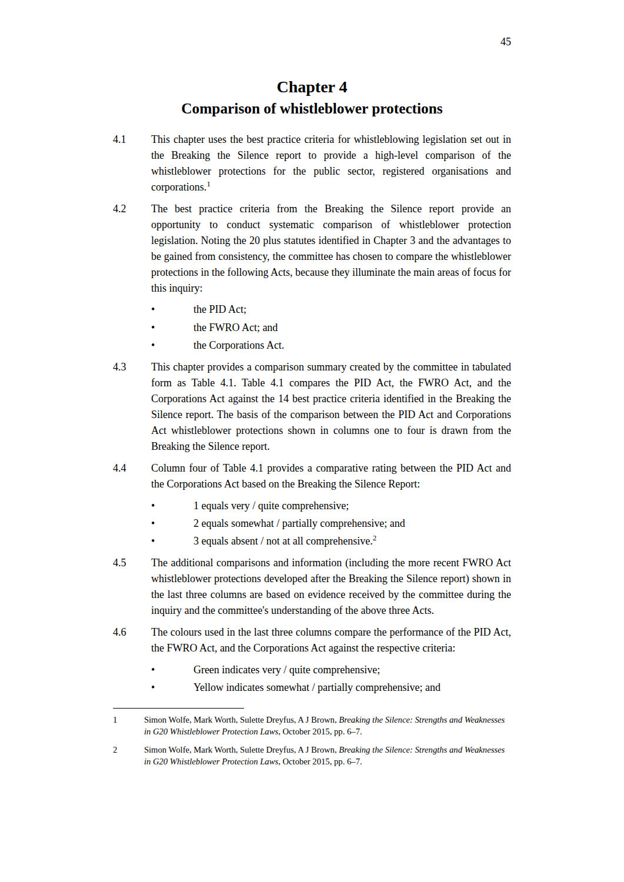45
Chapter 4
Comparison of whistleblower protections
4.1 This chapter uses the best practice criteria for whistleblowing legislation set out in the Breaking the Silence report to provide a high-level comparison of the whistleblower protections for the public sector, registered organisations and corporations.1
4.2 The best practice criteria from the Breaking the Silence report provide an opportunity to conduct systematic comparison of whistleblower protection legislation. Noting the 20 plus statutes identified in Chapter 3 and the advantages to be gained from consistency, the committee has chosen to compare the whistleblower protections in the following Acts, because they illuminate the main areas of focus for this inquiry:
the PID Act;
the FWRO Act; and
the Corporations Act.
4.3 This chapter provides a comparison summary created by the committee in tabulated form as Table 4.1. Table 4.1 compares the PID Act, the FWRO Act, and the Corporations Act against the 14 best practice criteria identified in the Breaking the Silence report. The basis of the comparison between the PID Act and Corporations Act whistleblower protections shown in columns one to four is drawn from the Breaking the Silence report.
4.4 Column four of Table 4.1 provides a comparative rating between the PID Act and the Corporations Act based on the Breaking the Silence Report:
1 equals very / quite comprehensive;
2 equals somewhat / partially comprehensive; and
3 equals absent / not at all comprehensive.2
4.5 The additional comparisons and information (including the more recent FWRO Act whistleblower protections developed after the Breaking the Silence report) shown in the last three columns are based on evidence received by the committee during the inquiry and the committee's understanding of the above three Acts.
4.6 The colours used in the last three columns compare the performance of the PID Act, the FWRO Act, and the Corporations Act against the respective criteria:
Green indicates very / quite comprehensive;
Yellow indicates somewhat / partially comprehensive; and
1 Simon Wolfe, Mark Worth, Sulette Dreyfus, A J Brown, Breaking the Silence: Strengths and Weaknesses in G20 Whistleblower Protection Laws, October 2015, pp. 6–7.
2 Simon Wolfe, Mark Worth, Sulette Dreyfus, A J Brown, Breaking the Silence: Strengths and Weaknesses in G20 Whistleblower Protection Laws, October 2015, pp. 6–7.